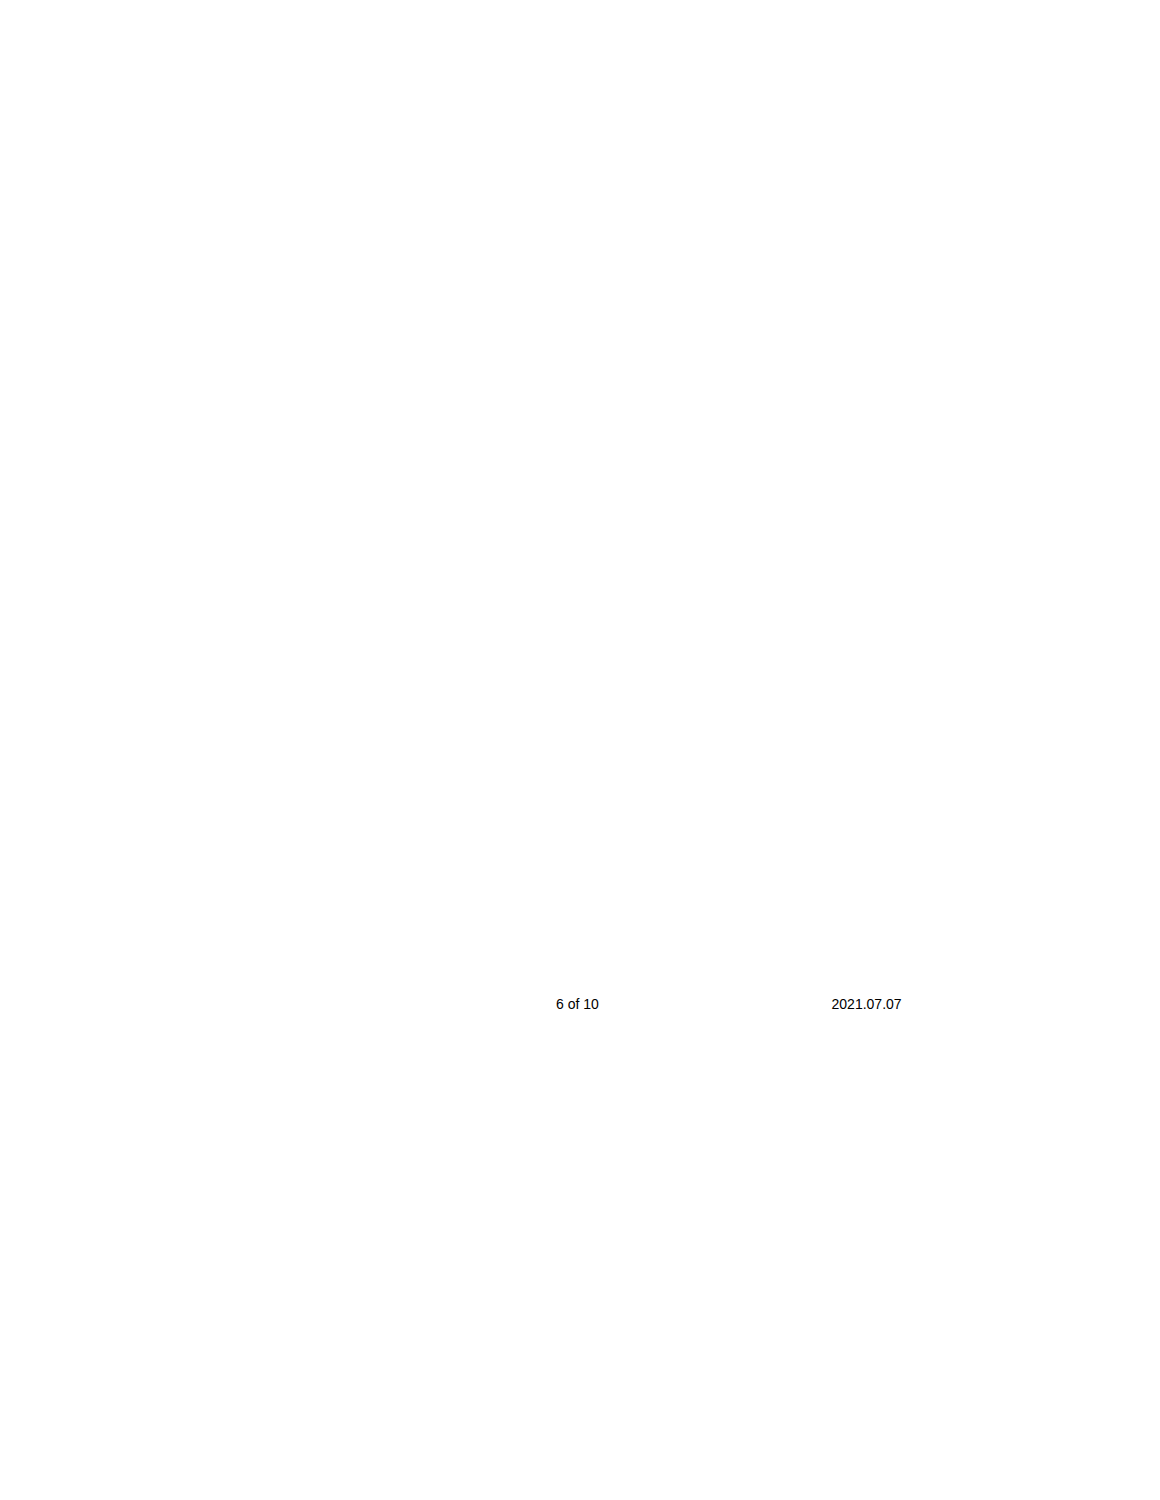6 of 10 2021.07.07